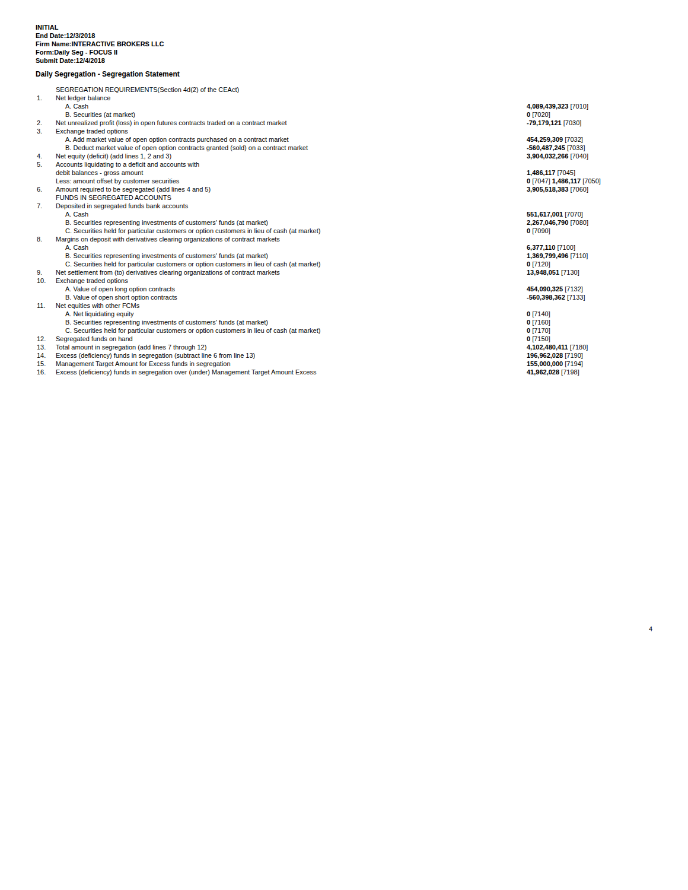INITIAL
End Date:12/3/2018
Firm Name:INTERACTIVE BROKERS LLC
Form:Daily Seg - FOCUS II
Submit Date:12/4/2018
Daily Segregation - Segregation Statement
| | SEGREGATION REQUIREMENTS(Section 4d(2) of the CEAct) | |
| 1. | Net ledger balance | |
| | A. Cash | 4,089,439,323 [7010] |
| | B. Securities (at market) | 0 [7020] |
| 2. | Net unrealized profit (loss) in open futures contracts traded on a contract market | -79,179,121 [7030] |
| 3. | Exchange traded options | |
| | A. Add market value of open option contracts purchased on a contract market | 454,259,309 [7032] |
| | B. Deduct market value of open option contracts granted (sold) on a contract market | -560,487,245 [7033] |
| 4. | Net equity (deficit) (add lines 1, 2 and 3) | 3,904,032,266 [7040] |
| 5. | Accounts liquidating to a deficit and accounts with | |
| | debit balances - gross amount | 1,486,117 [7045] |
| | Less: amount offset by customer securities | 0 [7047] 1,486,117 [7050] |
| 6. | Amount required to be segregated (add lines 4 and 5) | 3,905,518,383 [7060] |
| | FUNDS IN SEGREGATED ACCOUNTS | |
| 7. | Deposited in segregated funds bank accounts | |
| | A. Cash | 551,617,001 [7070] |
| | B. Securities representing investments of customers' funds (at market) | 2,267,046,790 [7080] |
| | C. Securities held for particular customers or option customers in lieu of cash (at market) | 0 [7090] |
| 8. | Margins on deposit with derivatives clearing organizations of contract markets | |
| | A. Cash | 6,377,110 [7100] |
| | B. Securities representing investments of customers' funds (at market) | 1,369,799,496 [7110] |
| | C. Securities held for particular customers or option customers in lieu of cash (at market) | 0 [7120] |
| 9. | Net settlement from (to) derivatives clearing organizations of contract markets | 13,948,051 [7130] |
| 10. | Exchange traded options | |
| | A. Value of open long option contracts | 454,090,325 [7132] |
| | B. Value of open short option contracts | -560,398,362 [7133] |
| 11. | Net equities with other FCMs | |
| | A. Net liquidating equity | 0 [7140] |
| | B. Securities representing investments of customers' funds (at market) | 0 [7160] |
| | C. Securities held for particular customers or option customers in lieu of cash (at market) | 0 [7170] |
| 12. | Segregated funds on hand | 0 [7150] |
| 13. | Total amount in segregation (add lines 7 through 12) | 4,102,480,411 [7180] |
| 14. | Excess (deficiency) funds in segregation (subtract line 6 from line 13) | 196,962,028 [7190] |
| 15. | Management Target Amount for Excess funds in segregation | 155,000,000 [7194] |
| 16. | Excess (deficiency) funds in segregation over (under) Management Target Amount Excess | 41,962,028 [7198] |
4